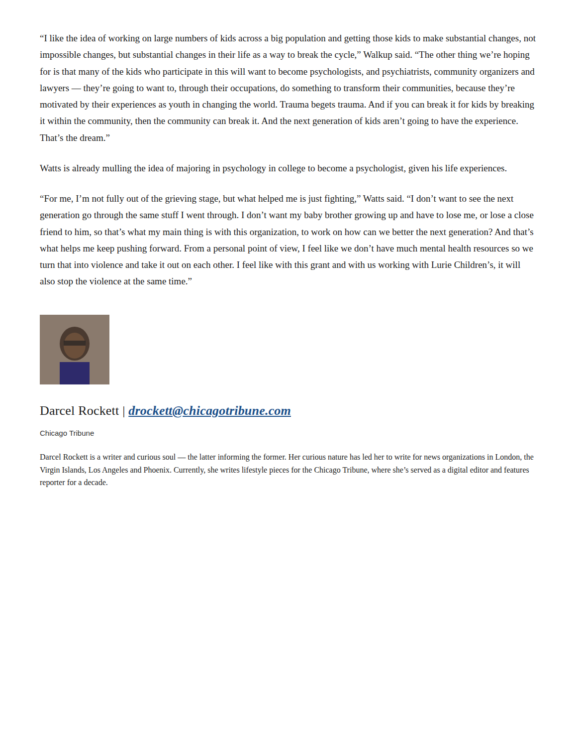“I like the idea of working on large numbers of kids across a big population and getting those kids to make substantial changes, not impossible changes, but substantial changes in their life as a way to break the cycle,” Walkup said. “The other thing we’re hoping for is that many of the kids who participate in this will want to become psychologists, and psychiatrists, community organizers and lawyers — they’re going to want to, through their occupations, do something to transform their communities, because they’re motivated by their experiences as youth in changing the world. Trauma begets trauma. And if you can break it for kids by breaking it within the community, then the community can break it. And the next generation of kids aren’t going to have the experience. That’s the dream.”
Watts is already mulling the idea of majoring in psychology in college to become a psychologist, given his life experiences.
“For me, I’m not fully out of the grieving stage, but what helped me is just fighting,” Watts said. “I don’t want to see the next generation go through the same stuff I went through. I don’t want my baby brother growing up and have to lose me, or lose a close friend to him, so that’s what my main thing is with this organization, to work on how can we better the next generation? And that’s what helps me keep pushing forward. From a personal point of view, I feel like we don’t have much mental health resources so we turn that into violence and take it out on each other. I feel like with this grant and with us working with Lurie Children’s, it will also stop the violence at the same time.”
Darcel Rockett | drockett@chicagotribune.com
Chicago Tribune
Darcel Rockett is a writer and curious soul — the latter informing the former. Her curious nature has led her to write for news organizations in London, the Virgin Islands, Los Angeles and Phoenix. Currently, she writes lifestyle pieces for the Chicago Tribune, where she’s served as a digital editor and features reporter for a decade.